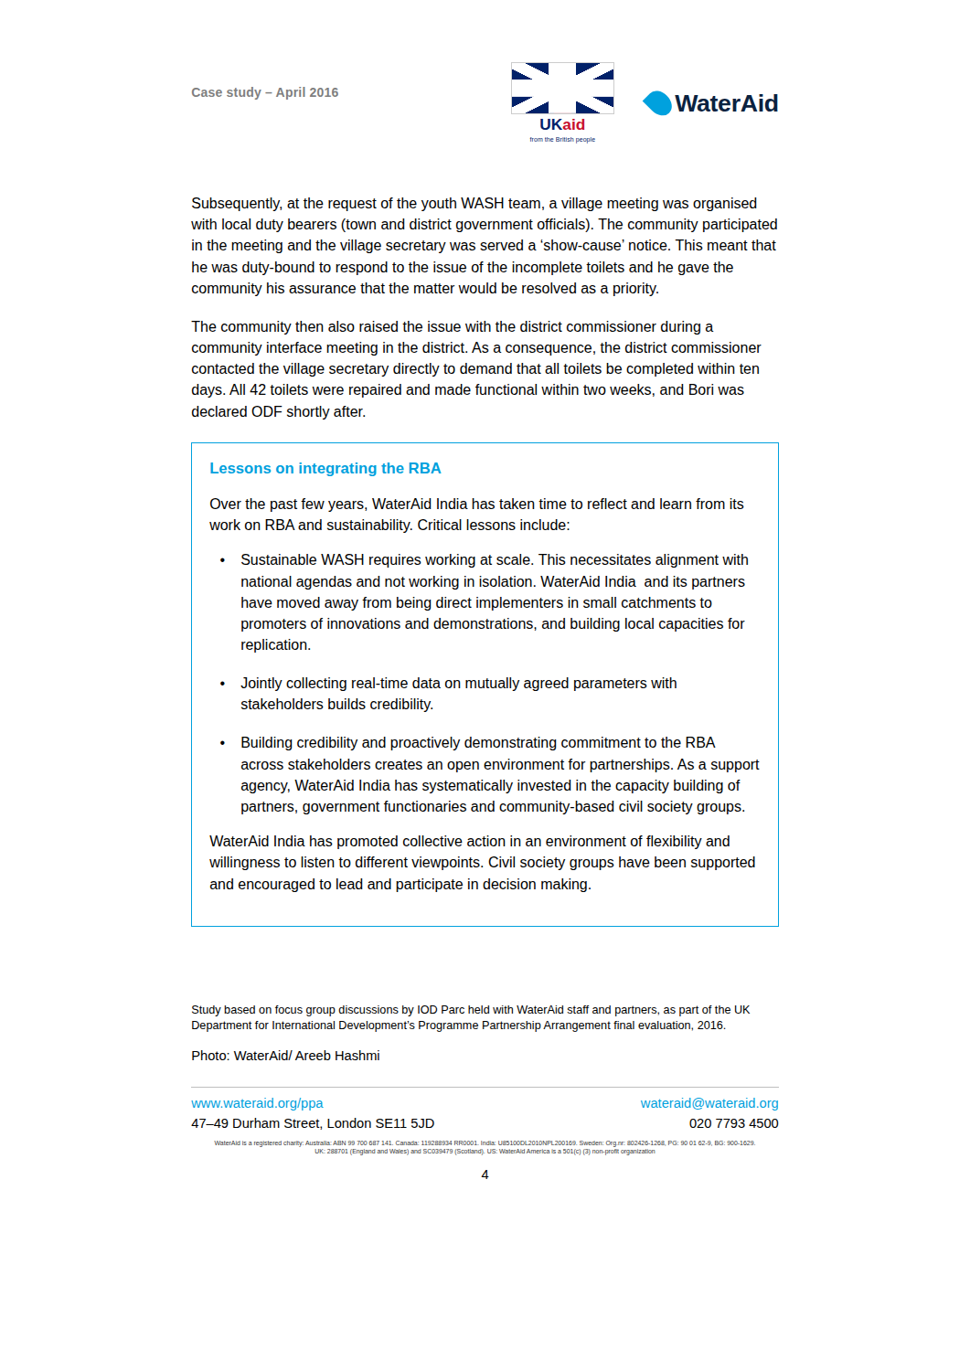Case study – April 2016
UKaid
from the British people
Water Aid
Subsequently, at the request of the youth WASH team, a village meeting was organised with local duty bearers (town and district government officials). The community participated in the meeting and the village secretary was served a ‘show-cause’ notice. This meant that he was duty-bound to respond to the issue of the incomplete toilets and he gave the community his assurance that the matter would be resolved as a priority.
The community then also raised the issue with the district commissioner during a community interface meeting in the district. As a consequence, the district commissioner contacted the village secretary directly to demand that all toilets be completed within ten days. All 42 toilets were repaired and made functional within two weeks, and Bori was declared ODF shortly after.
Lessons on integrating the RBA
Over the past few years, WaterAid India has taken time to reflect and learn from its work on RBA and sustainability. Critical lessons include:
Sustainable WASH requires working at scale. This necessitates alignment with national agendas and not working in isolation. WaterAid India and its partners have moved away from being direct implementers in small catchments to promoters of innovations and demonstrations, and building local capacities for replication.
Jointly collecting real-time data on mutually agreed parameters with stakeholders builds credibility.
Building credibility and proactively demonstrating commitment to the RBA across stakeholders creates an open environment for partnerships. As a support agency, WaterAid India has systematically invested in the capacity building of partners, government functionaries and community-based civil society groups.
WaterAid India has promoted collective action in an environment of flexibility and willingness to listen to different viewpoints. Civil society groups have been supported and encouraged to lead and participate in decision making.
Study based on focus group discussions by IOD Parc held with WaterAid staff and partners, as part of the UK Department for International Development’s Programme Partnership Arrangement final evaluation, 2016.
Photo: WaterAid/ Areeb Hashmi
www.wateraid.org/ppa
wateraid@wateraid.org
47–49 Durham Street, London SE11 5JD
020 7793 4500
WaterAid is a registered charity: Australia: ABN 99 700 687 141. Canada: 119288934 RR0001. India: U85100DL2010NPL200169. Sweden: Org.nr: 802426-1268, PG: 90 01 62-9, BG: 900-1629.
UK: 288701 (England and Wales) and SC039479 (Scotland). US: WaterAid America is a 501(c) (3) non-profit organization
4